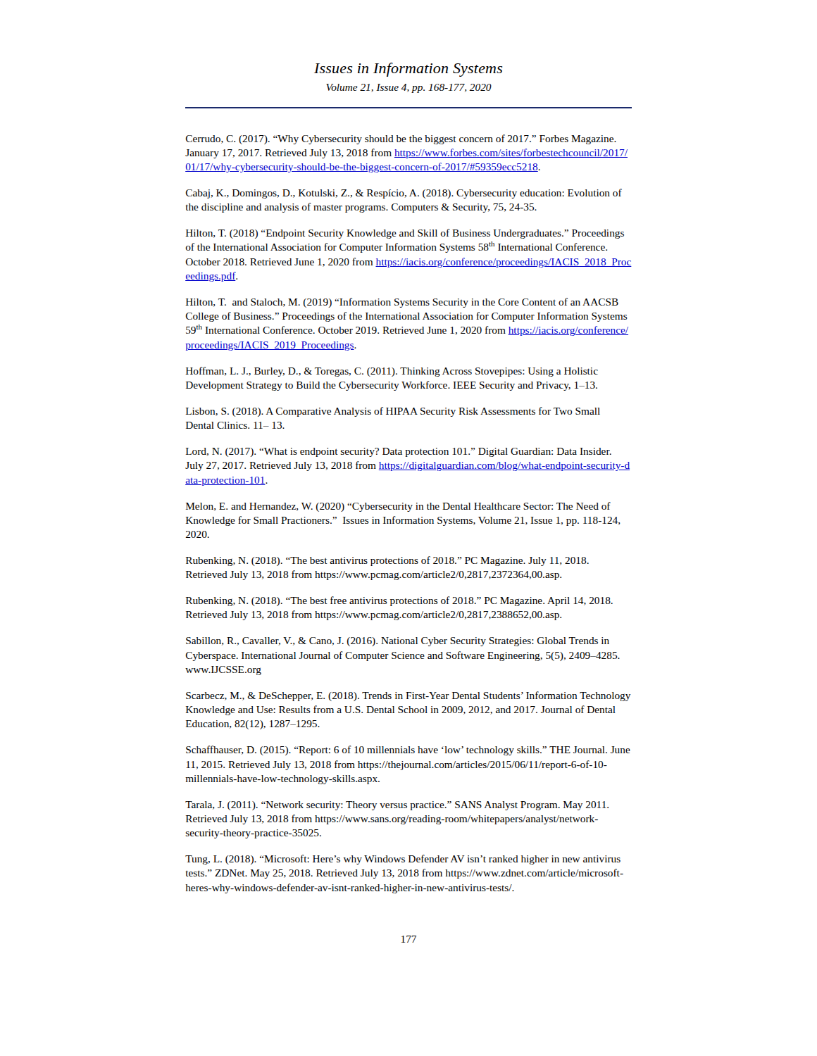Issues in Information Systems
Volume 21, Issue 4, pp. 168-177, 2020
Cerrudo, C. (2017). “Why Cybersecurity should be the biggest concern of 2017.” Forbes Magazine. January 17, 2017. Retrieved July 13, 2018 from https://www.forbes.com/sites/forbestechcouncil/2017/01/17/why-cybersecurity-should-be-the-biggest-concern-of-2017/#59359ecc5218.
Cabaj, K., Domingos, D., Kotulski, Z., & Respício, A. (2018). Cybersecurity education: Evolution of the discipline and analysis of master programs. Computers & Security, 75, 24-35.
Hilton, T. (2018) “Endpoint Security Knowledge and Skill of Business Undergraduates.” Proceedings of the International Association for Computer Information Systems 58th International Conference. October 2018. Retrieved June 1, 2020 from https://iacis.org/conference/proceedings/IACIS_2018_Proceedings.pdf.
Hilton, T. and Staloch, M. (2019) “Information Systems Security in the Core Content of an AACSB College of Business.” Proceedings of the International Association for Computer Information Systems 59th International Conference. October 2019. Retrieved June 1, 2020 from https://iacis.org/conference/proceedings/IACIS_2019_Proceedings.
Hoffman, L. J., Burley, D., & Toregas, C. (2011). Thinking Across Stovepipes: Using a Holistic Development Strategy to Build the Cybersecurity Workforce. IEEE Security and Privacy, 1–13.
Lisbon, S. (2018). A Comparative Analysis of HIPAA Security Risk Assessments for Two Small Dental Clinics. 11– 13.
Lord, N. (2017). “What is endpoint security? Data protection 101.” Digital Guardian: Data Insider. July 27, 2017. Retrieved July 13, 2018 from https://digitalguardian.com/blog/what-endpoint-security-data-protection-101.
Melon, E. and Hernandez, W. (2020) “Cybersecurity in the Dental Healthcare Sector: The Need of Knowledge for Small Practioners.” Issues in Information Systems, Volume 21, Issue 1, pp. 118-124, 2020.
Rubenking, N. (2018). “The best antivirus protections of 2018.” PC Magazine. July 11, 2018. Retrieved July 13, 2018 from https://www.pcmag.com/article2/0,2817,2372364,00.asp.
Rubenking, N. (2018). “The best free antivirus protections of 2018.” PC Magazine. April 14, 2018. Retrieved July 13, 2018 from https://www.pcmag.com/article2/0,2817,2388652,00.asp.
Sabillon, R., Cavaller, V., & Cano, J. (2016). National Cyber Security Strategies: Global Trends in Cyberspace. International Journal of Computer Science and Software Engineering, 5(5), 2409–4285. www.IJCSSE.org
Scarbecz, M., & DeSchepper, E. (2018). Trends in First-Year Dental Students’ Information Technology Knowledge and Use: Results from a U.S. Dental School in 2009, 2012, and 2017. Journal of Dental Education, 82(12), 1287–1295.
Schaffhauser, D. (2015). “Report: 6 of 10 millennials have ‘low’ technology skills.” THE Journal. June 11, 2015. Retrieved July 13, 2018 from https://thejournal.com/articles/2015/06/11/report-6-of-10-millennials-have-low-technology-skills.aspx.
Tarala, J. (2011). “Network security: Theory versus practice.” SANS Analyst Program. May 2011. Retrieved July 13, 2018 from https://www.sans.org/reading-room/whitepapers/analyst/network-security-theory-practice-35025.
Tung, L. (2018). “Microsoft: Here’s why Windows Defender AV isn’t ranked higher in new antivirus tests.” ZDNet. May 25, 2018. Retrieved July 13, 2018 from https://www.zdnet.com/article/microsoft-heres-why-windows-defender-av-isnt-ranked-higher-in-new-antivirus-tests/.
177